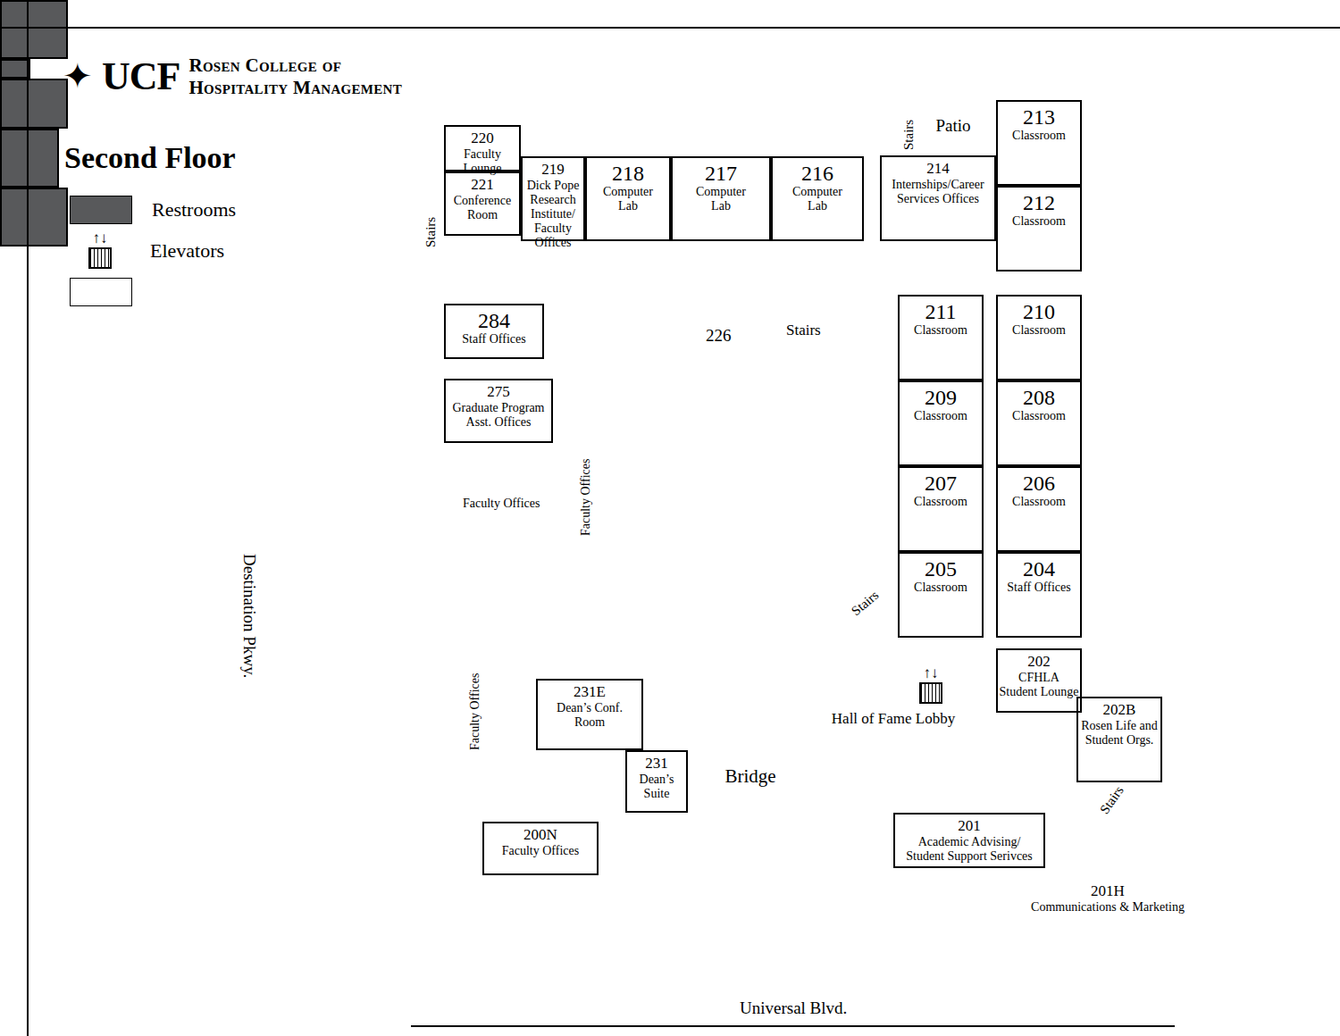✦
UCF
Rosen College of
Hospitality Management
Second Floor
Restrooms
↑↓ Elevators
Destination Pkwy.
Universal Blvd.
220 Faculty Lounge
221 Conference
Room
Stairs
219 Dick Pope
Research
Institute/
Faculty Offices
218 Computer
Lab
217 Computer
Lab
216 Computer
Lab
Stairs
Patio
214 Internships/Career
Services Offices
213 Classroom
212 Classroom
211 Classroom
210 Classroom
209 Classroom
208 Classroom
207 Classroom
206 Classroom
205 Classroom
204 Staff Offices
202 CFHLA
Student Lounge
202B Rosen Life and
Student Orgs.
284 Staff Offices
275 Graduate Program
Asst. Offices
Faculty Offices
Faculty Offices
Faculty Offices
226
Stairs
231E Dean’s Conf.
Room
231 Dean’s
Suite
200N Faculty Offices
Bridge
Hall of Fame Lobby
↑↓
Stairs
Stairs
201 Academic Advising/
Student Support Serivces
201H Communications & Marketing